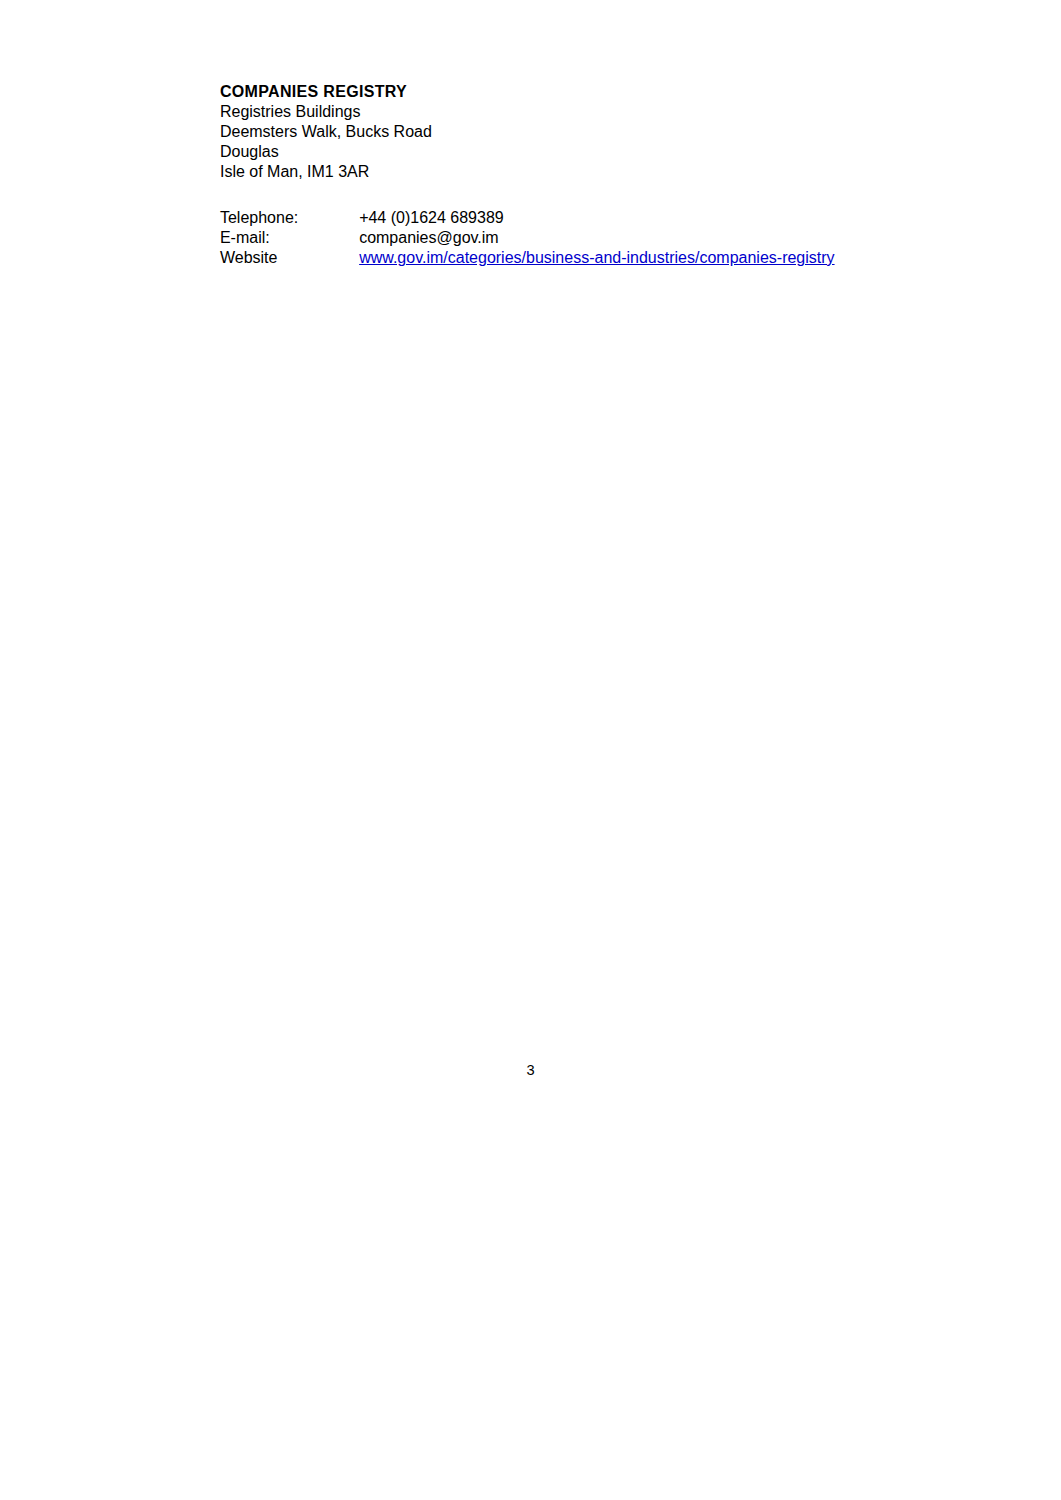COMPANIES REGISTRY
Registries Buildings
Deemsters Walk, Bucks Road
Douglas
Isle of Man, IM1 3AR
| Telephone: | +44 (0)1624 689389 |
| E-mail: | companies@gov.im |
| Website | www.gov.im/categories/business-and-industries/companies-registry |
3